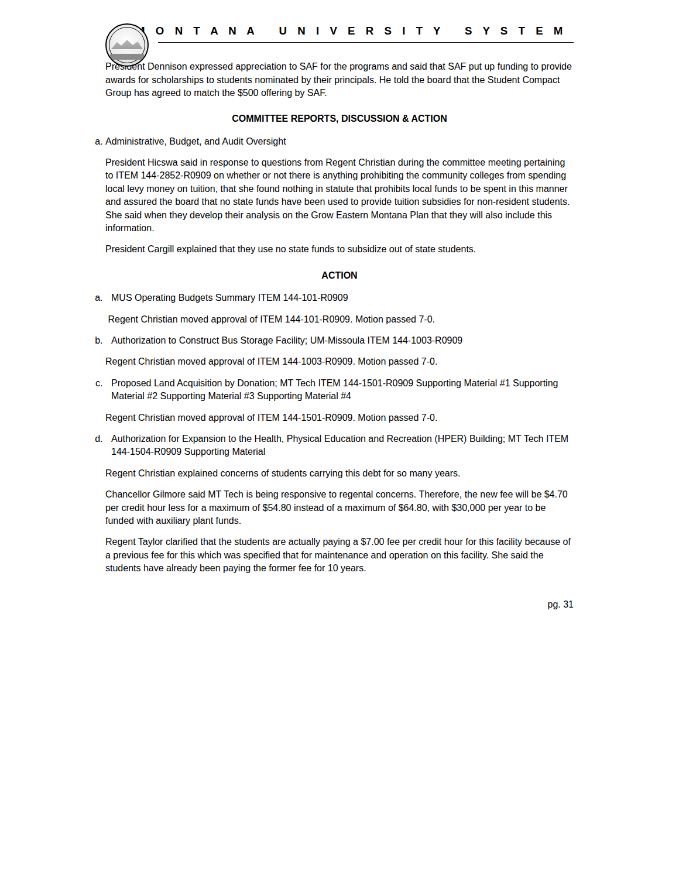M O N T A N A U N I V E R S I T Y S Y S T E M
President Dennison expressed appreciation to SAF for the programs and said that SAF put up funding to provide awards for scholarships to students nominated by their principals. He told the board that the Student Compact Group has agreed to match the $500 offering by SAF.
COMMITTEE REPORTS, DISCUSSION & ACTION
Administrative, Budget, and Audit Oversight
President Hicswa said in response to questions from Regent Christian during the committee meeting pertaining to ITEM 144-2852-R0909 on whether or not there is anything prohibiting the community colleges from spending local levy money on tuition, that she found nothing in statute that prohibits local funds to be spent in this manner and assured the board that no state funds have been used to provide tuition subsidies for non-resident students. She said when they develop their analysis on the Grow Eastern Montana Plan that they will also include this information.
President Cargill explained that they use no state funds to subsidize out of state students.
ACTION
MUS Operating Budgets Summary ITEM 144-101-R0909
Regent Christian moved approval of ITEM 144-101-R0909. Motion passed 7-0.
Authorization to Construct Bus Storage Facility; UM-Missoula ITEM 144-1003-R0909
Regent Christian moved approval of ITEM 144-1003-R0909. Motion passed 7-0.
Proposed Land Acquisition by Donation; MT Tech ITEM 144-1501-R0909 Supporting Material #1 Supporting Material #2 Supporting Material #3 Supporting Material #4
Regent Christian moved approval of ITEM 144-1501-R0909. Motion passed 7-0.
Authorization for Expansion to the Health, Physical Education and Recreation (HPER) Building; MT Tech ITEM 144-1504-R0909 Supporting Material
Regent Christian explained concerns of students carrying this debt for so many years.
Chancellor Gilmore said MT Tech is being responsive to regental concerns. Therefore, the new fee will be $4.70 per credit hour less for a maximum of $54.80 instead of a maximum of $64.80, with $30,000 per year to be funded with auxiliary plant funds.
Regent Taylor clarified that the students are actually paying a $7.00 fee per credit hour for this facility because of a previous fee for this which was specified that for maintenance and operation on this facility. She said the students have already been paying the former fee for 10 years.
pg. 31